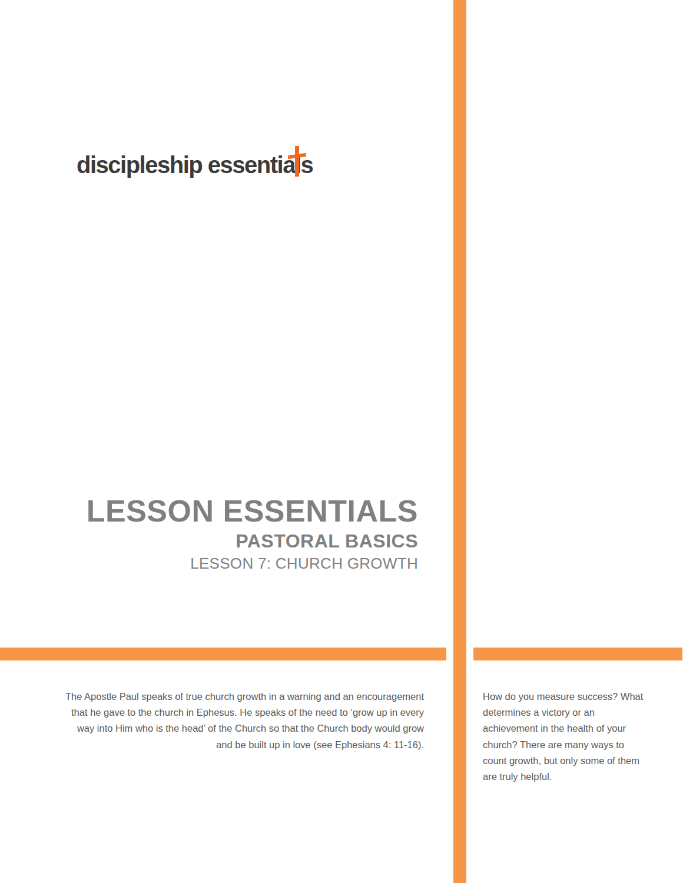discipleship essentials
LESSON ESSENTIALS
PASTORAL BASICS
LESSON 7: CHURCH GROWTH
The Apostle Paul speaks of true church growth in a warning and an encouragement that he gave to the church in Ephesus. He speaks of the need to ‘grow up in every way into Him who is the head’ of the Church so that the Church body would grow and be built up in love (see Ephesians 4: 11-16).
How do you measure success? What determines a victory or an achievement in the health of your church? There are many ways to count growth, but only some of them are truly helpful.